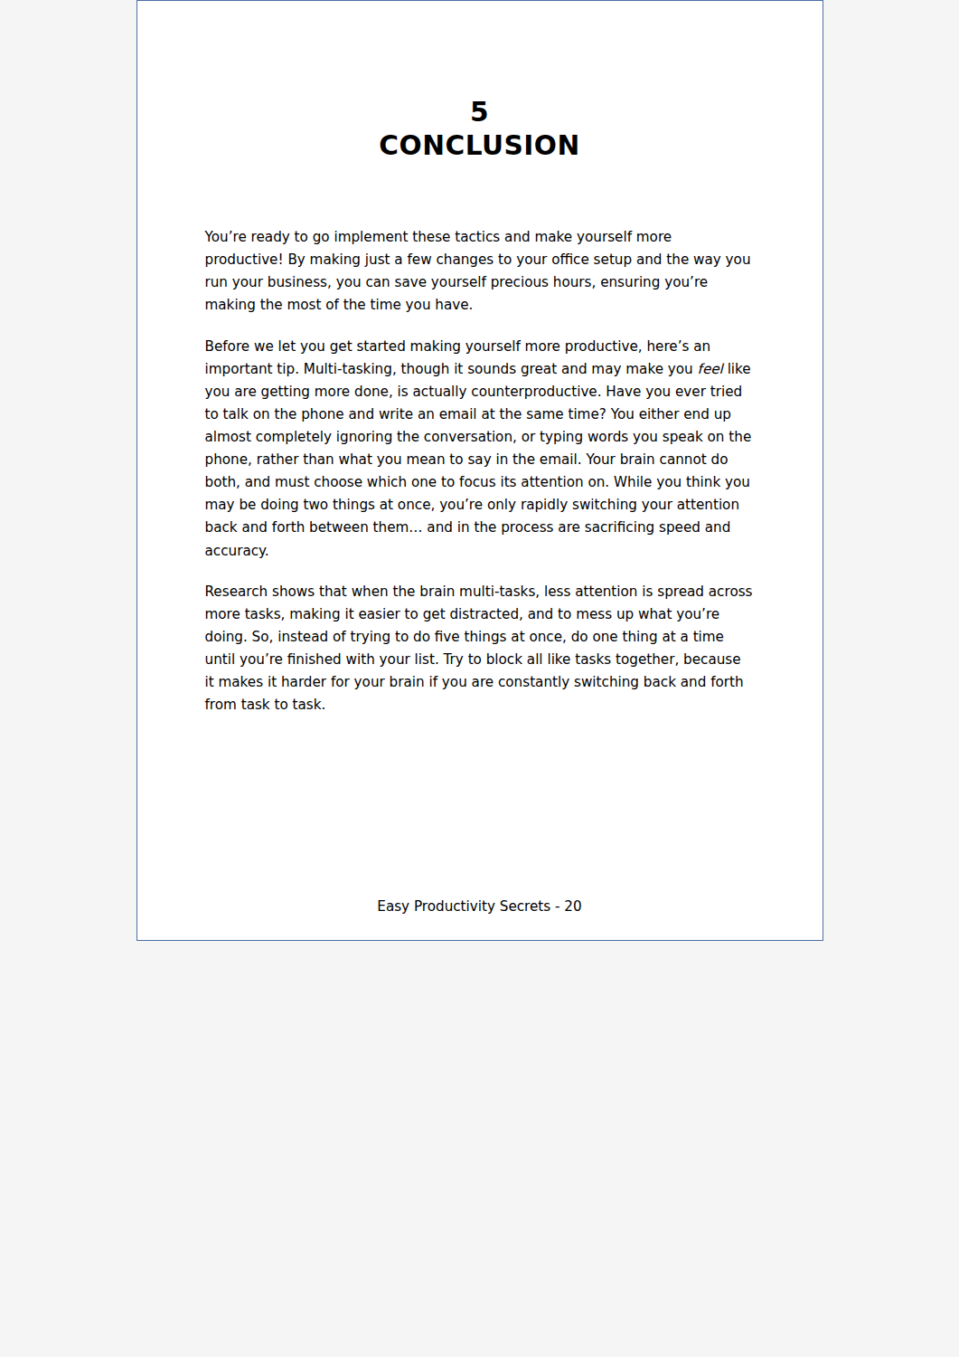5 CONCLUSION
You’re ready to go implement these tactics and make yourself more productive! By making just a few changes to your office setup and the way you run your business, you can save yourself precious hours, ensuring you’re making the most of the time you have.
Before we let you get started making yourself more productive, here’s an important tip. Multi-tasking, though it sounds great and may make you feel like you are getting more done, is actually counterproductive. Have you ever tried to talk on the phone and write an email at the same time? You either end up almost completely ignoring the conversation, or typing words you speak on the phone, rather than what you mean to say in the email. Your brain cannot do both, and must choose which one to focus its attention on. While you think you may be doing two things at once, you’re only rapidly switching your attention back and forth between them… and in the process are sacrificing speed and accuracy.
Research shows that when the brain multi-tasks, less attention is spread across more tasks, making it easier to get distracted, and to mess up what you’re doing. So, instead of trying to do five things at once, do one thing at a time until you’re finished with your list. Try to block all like tasks together, because it makes it harder for your brain if you are constantly switching back and forth from task to task.
Easy Productivity Secrets - 20